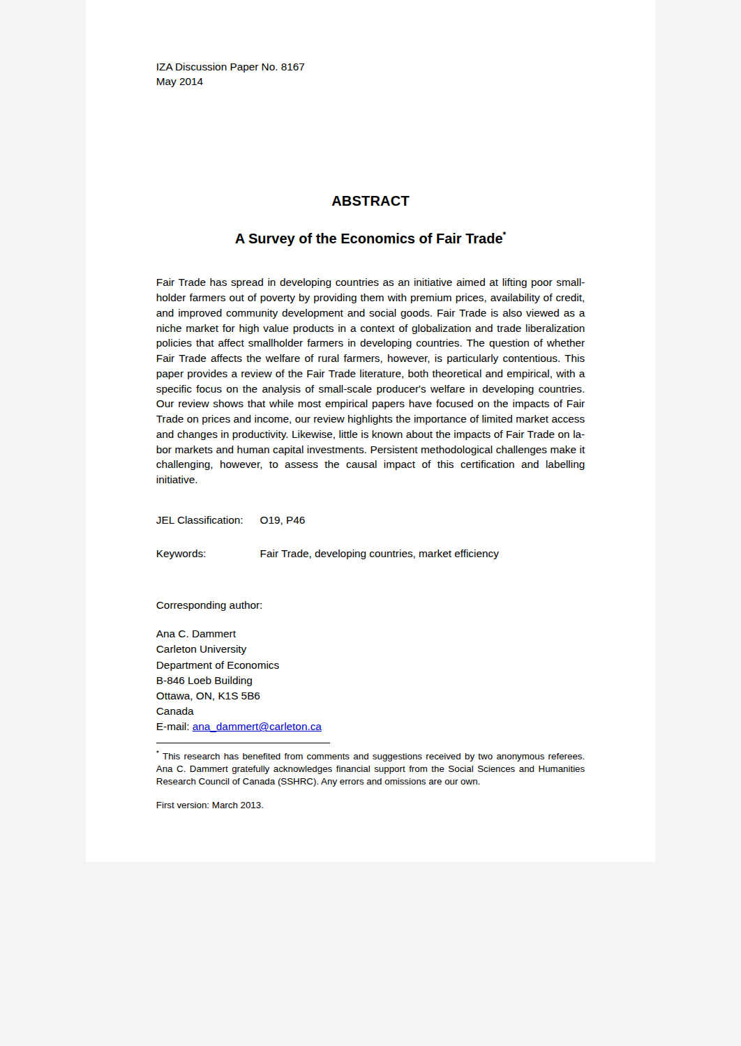IZA Discussion Paper No. 8167
May 2014
ABSTRACT
A Survey of the Economics of Fair Trade*
Fair Trade has spread in developing countries as an initiative aimed at lifting poor smallholder farmers out of poverty by providing them with premium prices, availability of credit, and improved community development and social goods. Fair Trade is also viewed as a niche market for high value products in a context of globalization and trade liberalization policies that affect smallholder farmers in developing countries. The question of whether Fair Trade affects the welfare of rural farmers, however, is particularly contentious. This paper provides a review of the Fair Trade literature, both theoretical and empirical, with a specific focus on the analysis of small-scale producer's welfare in developing countries. Our review shows that while most empirical papers have focused on the impacts of Fair Trade on prices and income, our review highlights the importance of limited market access and changes in productivity. Likewise, little is known about the impacts of Fair Trade on labor markets and human capital investments. Persistent methodological challenges make it challenging, however, to assess the causal impact of this certification and labelling initiative.
JEL Classification: O19, P46
Keywords: Fair Trade, developing countries, market efficiency
Corresponding author:
Ana C. Dammert
Carleton University
Department of Economics
B-846 Loeb Building
Ottawa, ON, K1S 5B6
Canada
E-mail: ana_dammert@carleton.ca
* This research has benefited from comments and suggestions received by two anonymous referees. Ana C. Dammert gratefully acknowledges financial support from the Social Sciences and Humanities Research Council of Canada (SSHRC). Any errors and omissions are our own.
First version: March 2013.